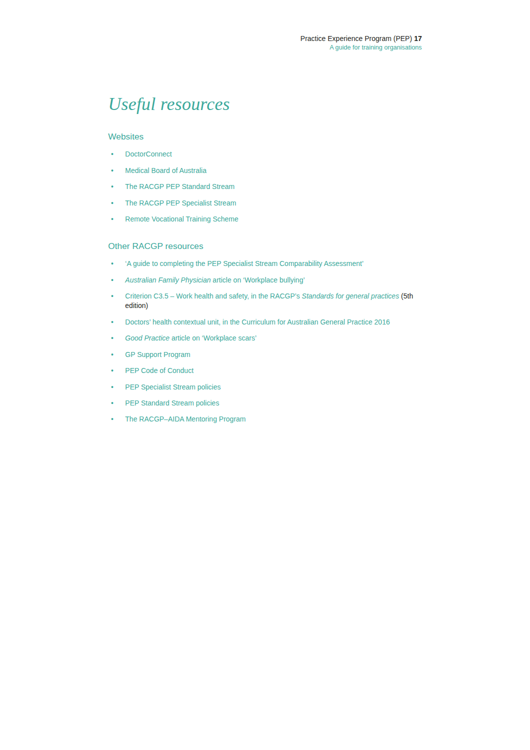Practice Experience Program (PEP)17
A guide for training organisations
Useful resources
Websites
DoctorConnect
Medical Board of Australia
The RACGP PEP Standard Stream
The RACGP PEP Specialist Stream
Remote Vocational Training Scheme
Other RACGP resources
‘A guide to completing the PEP Specialist Stream Comparability Assessment’
Australian Family Physician article on ‘Workplace bullying’
Criterion C3.5 – Work health and safety, in the RACGP’s Standards for general practices (5th edition)
Doctors’ health contextual unit, in the Curriculum for Australian General Practice 2016
Good Practice article on ‘Workplace scars’
GP Support Program
PEP Code of Conduct
PEP Specialist Stream policies
PEP Standard Stream policies
The RACGP–AIDA Mentoring Program